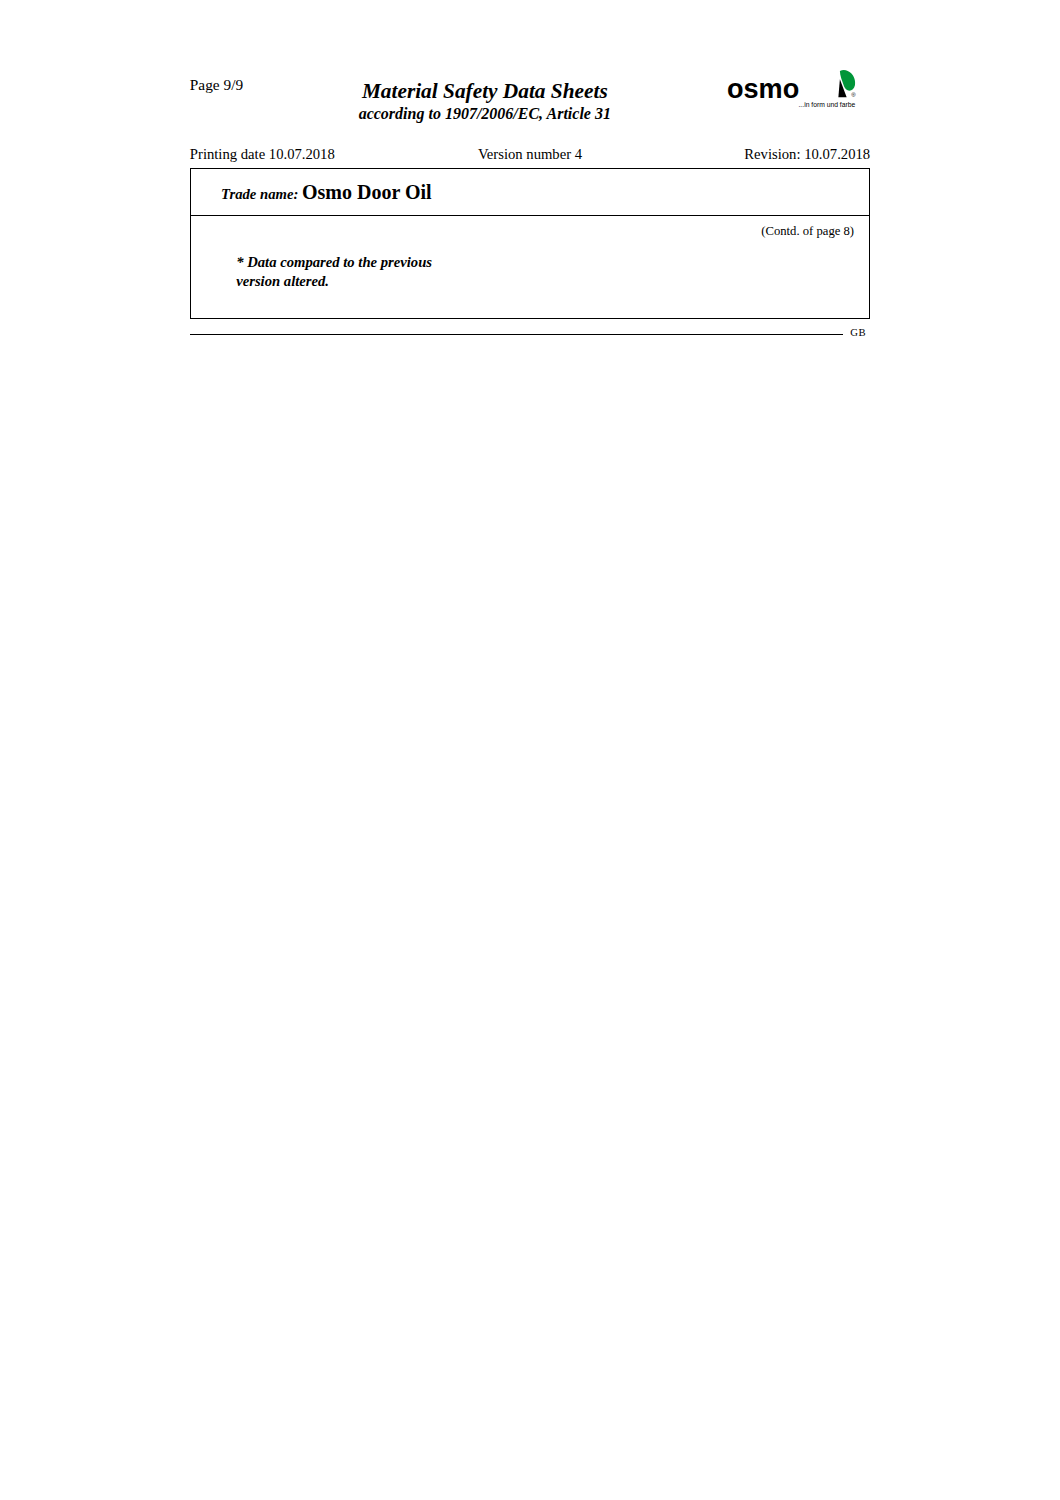Page 9/9
Material Safety Data Sheets
according to 1907/2006/EC, Article 31
Printing date 10.07.2018
Version number 4
Revision: 10.07.2018
Trade name: Osmo Door Oil
(Contd. of page 8)
* Data compared to the previous version altered.
GB